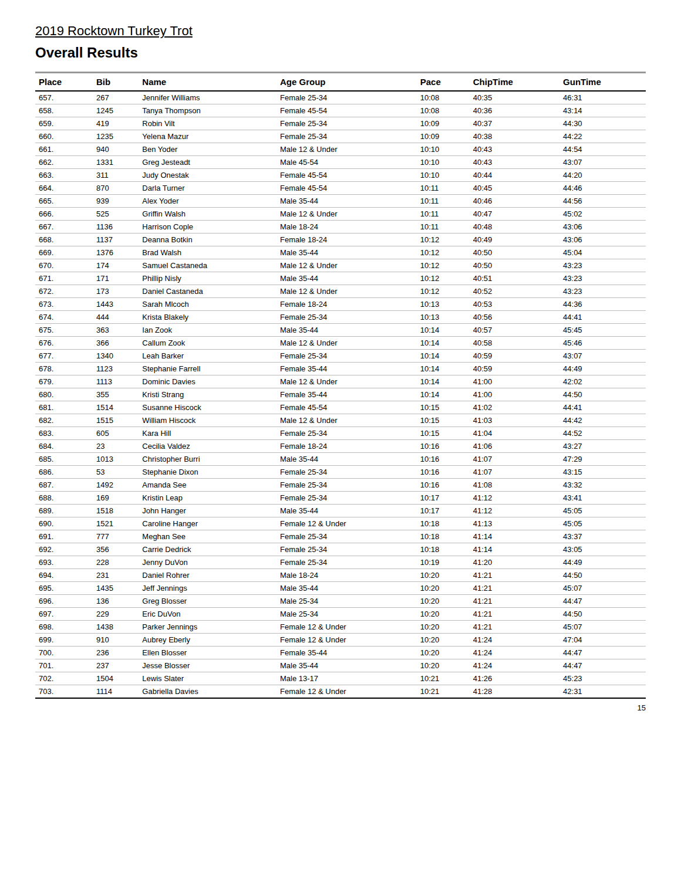2019 Rocktown Turkey Trot
Overall Results
| Place | Bib | Name | Age Group | Pace | ChipTime | GunTime |
| --- | --- | --- | --- | --- | --- | --- |
| 657. | 267 | Jennifer Williams | Female 25-34 | 10:08 | 40:35 | 46:31 |
| 658. | 1245 | Tanya Thompson | Female 45-54 | 10:08 | 40:36 | 43:14 |
| 659. | 419 | Robin Vilt | Female 25-34 | 10:09 | 40:37 | 44:30 |
| 660. | 1235 | Yelena Mazur | Female 25-34 | 10:09 | 40:38 | 44:22 |
| 661. | 940 | Ben Yoder | Male 12 & Under | 10:10 | 40:43 | 44:54 |
| 662. | 1331 | Greg Jesteadt | Male 45-54 | 10:10 | 40:43 | 43:07 |
| 663. | 311 | Judy Onestak | Female 45-54 | 10:10 | 40:44 | 44:20 |
| 664. | 870 | Darla Turner | Female 45-54 | 10:11 | 40:45 | 44:46 |
| 665. | 939 | Alex Yoder | Male 35-44 | 10:11 | 40:46 | 44:56 |
| 666. | 525 | Griffin Walsh | Male 12 & Under | 10:11 | 40:47 | 45:02 |
| 667. | 1136 | Harrison Cople | Male 18-24 | 10:11 | 40:48 | 43:06 |
| 668. | 1137 | Deanna Botkin | Female 18-24 | 10:12 | 40:49 | 43:06 |
| 669. | 1376 | Brad Walsh | Male 35-44 | 10:12 | 40:50 | 45:04 |
| 670. | 174 | Samuel Castaneda | Male 12 & Under | 10:12 | 40:50 | 43:23 |
| 671. | 171 | Phillip Nisly | Male 35-44 | 10:12 | 40:51 | 43:23 |
| 672. | 173 | Daniel Castaneda | Male 12 & Under | 10:12 | 40:52 | 43:23 |
| 673. | 1443 | Sarah Mlcoch | Female 18-24 | 10:13 | 40:53 | 44:36 |
| 674. | 444 | Krista Blakely | Female 25-34 | 10:13 | 40:56 | 44:41 |
| 675. | 363 | Ian Zook | Male 35-44 | 10:14 | 40:57 | 45:45 |
| 676. | 366 | Callum Zook | Male 12 & Under | 10:14 | 40:58 | 45:46 |
| 677. | 1340 | Leah Barker | Female 25-34 | 10:14 | 40:59 | 43:07 |
| 678. | 1123 | Stephanie Farrell | Female 35-44 | 10:14 | 40:59 | 44:49 |
| 679. | 1113 | Dominic Davies | Male 12 & Under | 10:14 | 41:00 | 42:02 |
| 680. | 355 | Kristi Strang | Female 35-44 | 10:14 | 41:00 | 44:50 |
| 681. | 1514 | Susanne Hiscock | Female 45-54 | 10:15 | 41:02 | 44:41 |
| 682. | 1515 | William Hiscock | Male 12 & Under | 10:15 | 41:03 | 44:42 |
| 683. | 605 | Kara Hill | Female 25-34 | 10:15 | 41:04 | 44:52 |
| 684. | 23 | Cecilia Valdez | Female 18-24 | 10:16 | 41:06 | 43:27 |
| 685. | 1013 | Christopher Burri | Male 35-44 | 10:16 | 41:07 | 47:29 |
| 686. | 53 | Stephanie Dixon | Female 25-34 | 10:16 | 41:07 | 43:15 |
| 687. | 1492 | Amanda See | Female 25-34 | 10:16 | 41:08 | 43:32 |
| 688. | 169 | Kristin Leap | Female 25-34 | 10:17 | 41:12 | 43:41 |
| 689. | 1518 | John Hanger | Male 35-44 | 10:17 | 41:12 | 45:05 |
| 690. | 1521 | Caroline Hanger | Female 12 & Under | 10:18 | 41:13 | 45:05 |
| 691. | 777 | Meghan See | Female 25-34 | 10:18 | 41:14 | 43:37 |
| 692. | 356 | Carrie Dedrick | Female 25-34 | 10:18 | 41:14 | 43:05 |
| 693. | 228 | Jenny DuVon | Female 25-34 | 10:19 | 41:20 | 44:49 |
| 694. | 231 | Daniel Rohrer | Male 18-24 | 10:20 | 41:21 | 44:50 |
| 695. | 1435 | Jeff Jennings | Male 35-44 | 10:20 | 41:21 | 45:07 |
| 696. | 136 | Greg Blosser | Male 25-34 | 10:20 | 41:21 | 44:47 |
| 697. | 229 | Eric DuVon | Male 25-34 | 10:20 | 41:21 | 44:50 |
| 698. | 1438 | Parker Jennings | Female 12 & Under | 10:20 | 41:21 | 45:07 |
| 699. | 910 | Aubrey Eberly | Female 12 & Under | 10:20 | 41:24 | 47:04 |
| 700. | 236 | Ellen Blosser | Female 35-44 | 10:20 | 41:24 | 44:47 |
| 701. | 237 | Jesse Blosser | Male 35-44 | 10:20 | 41:24 | 44:47 |
| 702. | 1504 | Lewis Slater | Male 13-17 | 10:21 | 41:26 | 45:23 |
| 703. | 1114 | Gabriella Davies | Female 12 & Under | 10:21 | 41:28 | 42:31 |
15